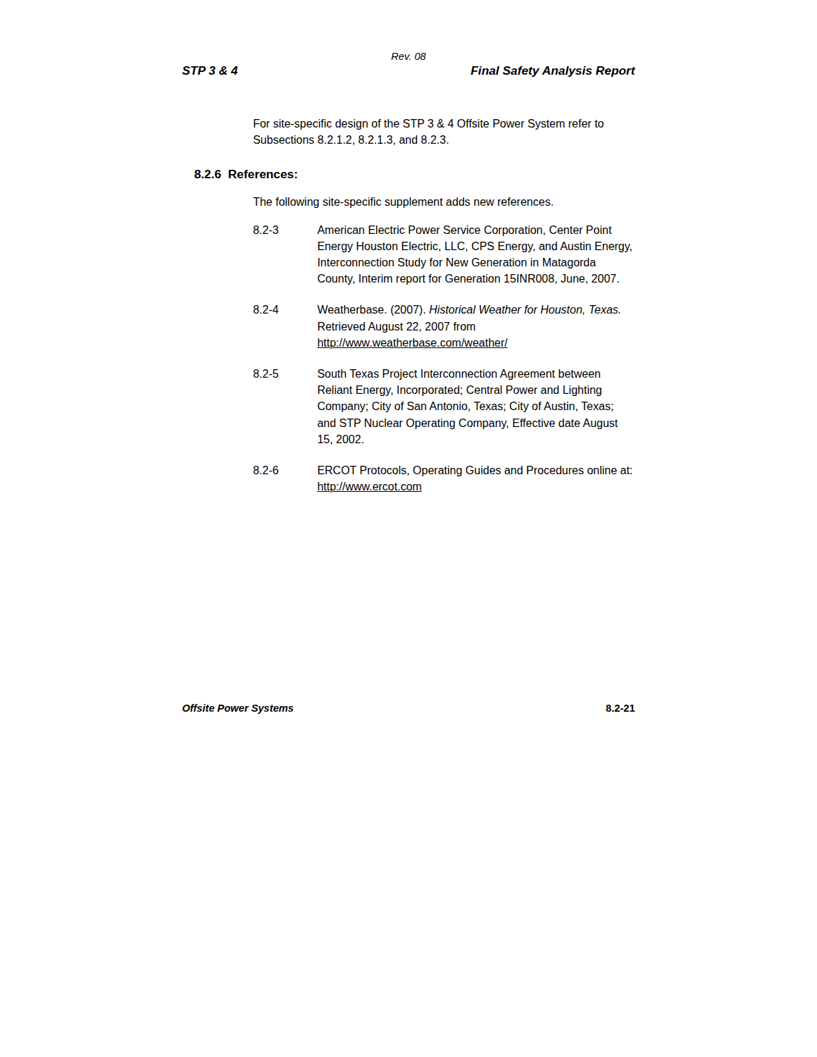Rev. 08
STP 3 & 4
Final Safety Analysis Report
For site-specific design of the STP 3 & 4 Offsite Power System refer to Subsections 8.2.1.2, 8.2.1.3, and 8.2.3.
8.2.6 References:
The following site-specific supplement adds new references.
8.2-3
American Electric Power Service Corporation, Center Point Energy Houston Electric, LLC, CPS Energy, and Austin Energy, Interconnection Study for New Generation in Matagorda County, Interim report for Generation 15INR008, June, 2007.
8.2-4
Weatherbase. (2007). Historical Weather for Houston, Texas. Retrieved August 22, 2007 from http://www.weatherbase.com/weather/
8.2-5
South Texas Project Interconnection Agreement between Reliant Energy, Incorporated; Central Power and Lighting Company; City of San Antonio, Texas; City of Austin, Texas; and STP Nuclear Operating Company, Effective date August 15, 2002.
8.2-6
ERCOT Protocols, Operating Guides and Procedures online at: http://www.ercot.com
Offsite Power Systems
8.2-21